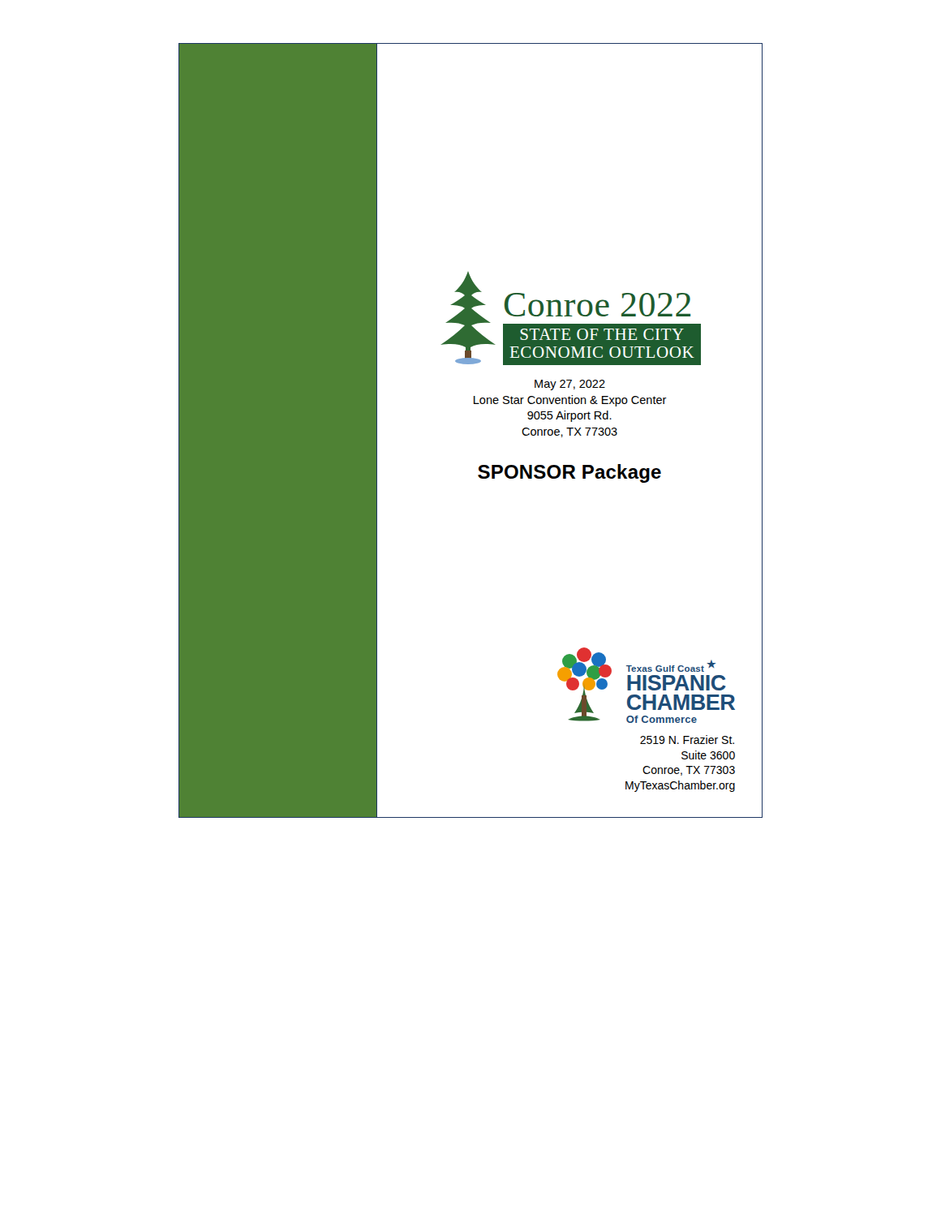Conroe 2022
State of the City Economic Outlook
May 27, 2022
Lone Star Convention & Expo Center
9055 Airport Rd.
Conroe, TX 77303
SPONSOR Package
Texas Gulf Coast ★
HISPANIC
CHAMBER
Of Commerce
2519 N. Frazier St.
Suite 3600
Conroe, TX 77303
MyTexasChamber.org